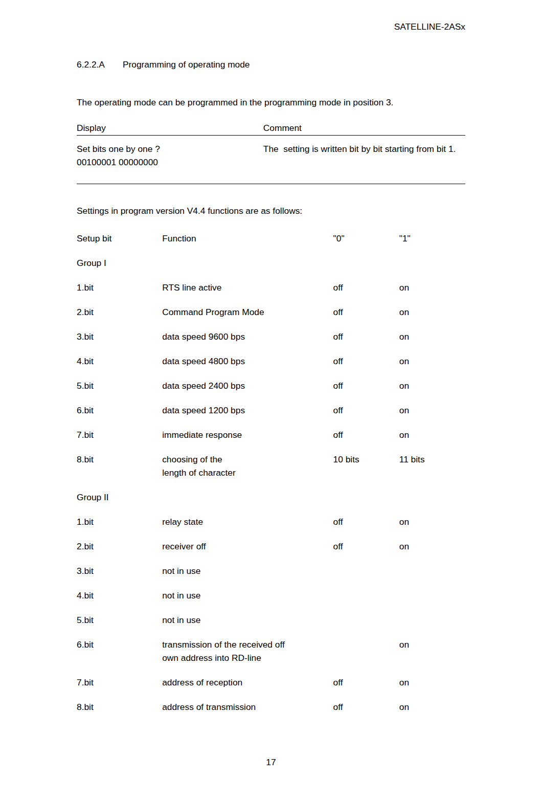SATELLINE-2ASx
6.2.2.AProgramming of operating mode
The operating mode can be programmed in the programming mode in position 3.
| Display | Comment |
| Set bits one by one ? 00100001 00000000 | The setting is written bit by bit starting from bit 1. |
Settings in program version V4.4 functions are as follows:
| Setup bit | Function | "0" | "1" |
| Group I | | | |
| 1.bit | RTS line active | off | on |
| 2.bit | Command Program Mode | off | on |
| 3.bit | data speed 9600 bps | off | on |
| 4.bit | data speed 4800 bps | off | on |
| 5.bit | data speed 2400 bps | off | on |
| 6.bit | data speed 1200 bps | off | on |
| 7.bit | immediate response | off | on |
| 8.bit | choosing of the length of character | 10 bits | 11 bits |
| Group II | | | |
| 1.bit | relay state | off | on |
| 2.bit | receiver off | off | on |
| 3.bit | not in use | | |
| 4.bit | not in use | | |
| 5.bit | not in use | | |
| 6.bit | transmission of the received off own address into RD-line | | on |
| 7.bit | address of reception | off | on |
| 8.bit | address of transmission | off | on |
17